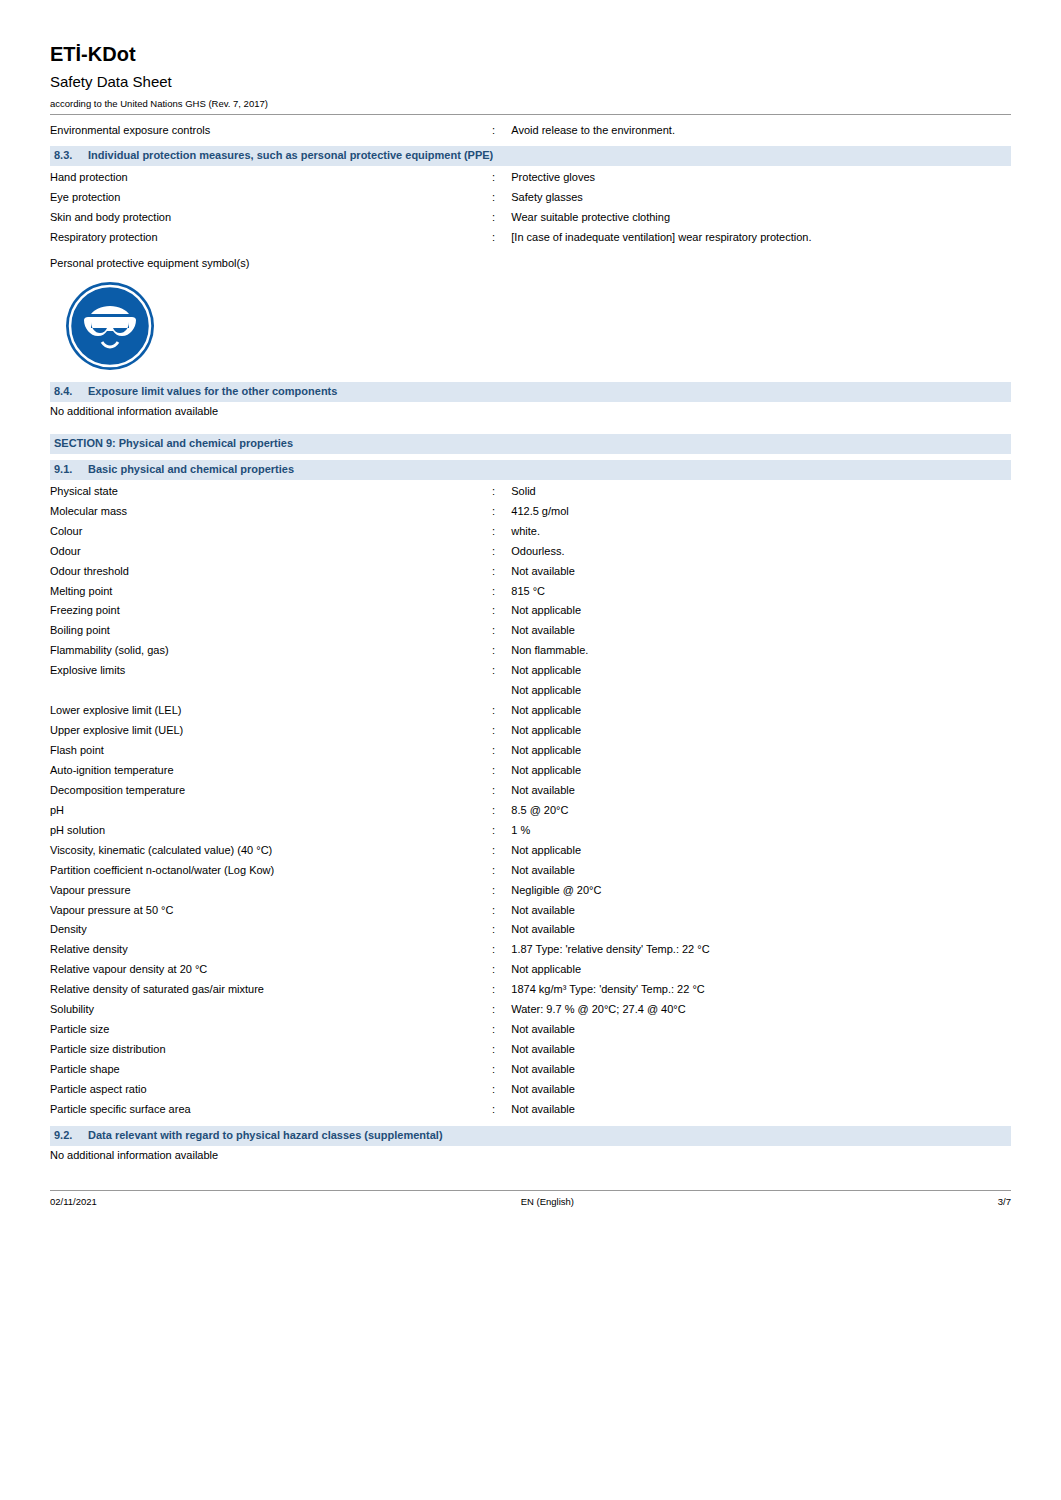ETİ-KDot
Safety Data Sheet
according to the United Nations GHS (Rev. 7, 2017)
| Environmental exposure controls | : | Avoid release to the environment. |
8.3. Individual protection measures, such as personal protective equipment (PPE)
| Hand protection | : | Protective gloves |
| Eye protection | : | Safety glasses |
| Skin and body protection | : | Wear suitable protective clothing |
| Respiratory protection | : | [In case of inadequate ventilation] wear respiratory protection. |
Personal protective equipment symbol(s)
8.4. Exposure limit values for the other components
No additional information available
SECTION 9: Physical and chemical properties
9.1. Basic physical and chemical properties
| Physical state | : | Solid |
| Molecular mass | : | 412.5 g/mol |
| Colour | : | white. |
| Odour | : | Odourless. |
| Odour threshold | : | Not available |
| Melting point | : | 815 °C |
| Freezing point | : | Not applicable |
| Boiling point | : | Not available |
| Flammability (solid, gas) | : | Non flammable. |
| Explosive limits | : | Not applicable |
| | | Not applicable |
| Lower explosive limit (LEL) | : | Not applicable |
| Upper explosive limit (UEL) | : | Not applicable |
| Flash point | : | Not applicable |
| Auto-ignition temperature | : | Not applicable |
| Decomposition temperature | : | Not available |
| pH | : | 8.5 @ 20°C |
| pH solution | : | 1 % |
| Viscosity, kinematic (calculated value) (40 °C) | : | Not applicable |
| Partition coefficient n-octanol/water (Log Kow) | : | Not available |
| Vapour pressure | : | Negligible @ 20°C |
| Vapour pressure at 50 °C | : | Not available |
| Density | : | Not available |
| Relative density | : | 1.87 Type: 'relative density' Temp.: 22 °C |
| Relative vapour density at 20 °C | : | Not applicable |
| Relative density of saturated gas/air mixture | : | 1874 kg/m³ Type: 'density' Temp.: 22 °C |
| Solubility | : | Water: 9.7 % @ 20°C; 27.4 @ 40°C |
| Particle size | : | Not available |
| Particle size distribution | : | Not available |
| Particle shape | : | Not available |
| Particle aspect ratio | : | Not available |
| Particle specific surface area | : | Not available |
9.2. Data relevant with regard to physical hazard classes (supplemental)
No additional information available
02/11/2021
EN (English)
3/7